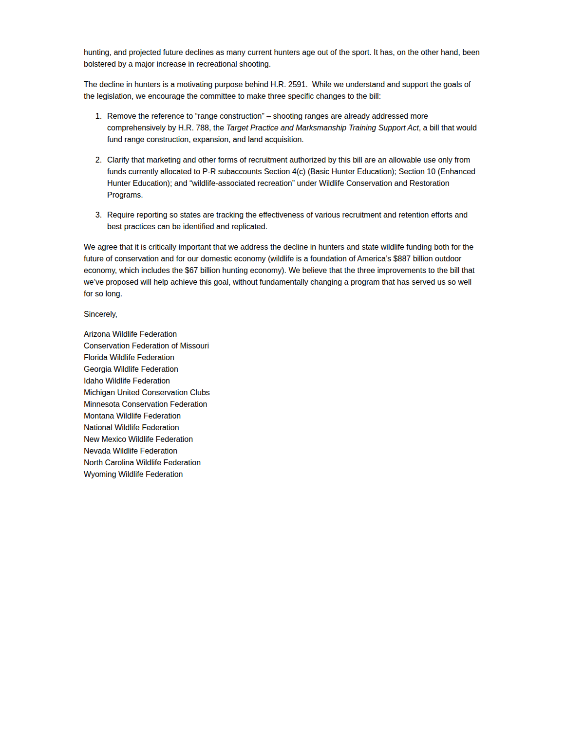hunting, and projected future declines as many current hunters age out of the sport. It has, on the other hand, been bolstered by a major increase in recreational shooting.
The decline in hunters is a motivating purpose behind H.R. 2591. While we understand and support the goals of the legislation, we encourage the committee to make three specific changes to the bill:
Remove the reference to “range construction” – shooting ranges are already addressed more comprehensively by H.R. 788, the Target Practice and Marksmanship Training Support Act, a bill that would fund range construction, expansion, and land acquisition.
Clarify that marketing and other forms of recruitment authorized by this bill are an allowable use only from funds currently allocated to P-R subaccounts Section 4(c) (Basic Hunter Education); Section 10 (Enhanced Hunter Education); and “wildlife-associated recreation” under Wildlife Conservation and Restoration Programs.
Require reporting so states are tracking the effectiveness of various recruitment and retention efforts and best practices can be identified and replicated.
We agree that it is critically important that we address the decline in hunters and state wildlife funding both for the future of conservation and for our domestic economy (wildlife is a foundation of America’s $887 billion outdoor economy, which includes the $67 billion hunting economy). We believe that the three improvements to the bill that we’ve proposed will help achieve this goal, without fundamentally changing a program that has served us so well for so long.
Sincerely,
Arizona Wildlife Federation
Conservation Federation of Missouri
Florida Wildlife Federation
Georgia Wildlife Federation
Idaho Wildlife Federation
Michigan United Conservation Clubs
Minnesota Conservation Federation
Montana Wildlife Federation
National Wildlife Federation
New Mexico Wildlife Federation
Nevada Wildlife Federation
North Carolina Wildlife Federation
Wyoming Wildlife Federation